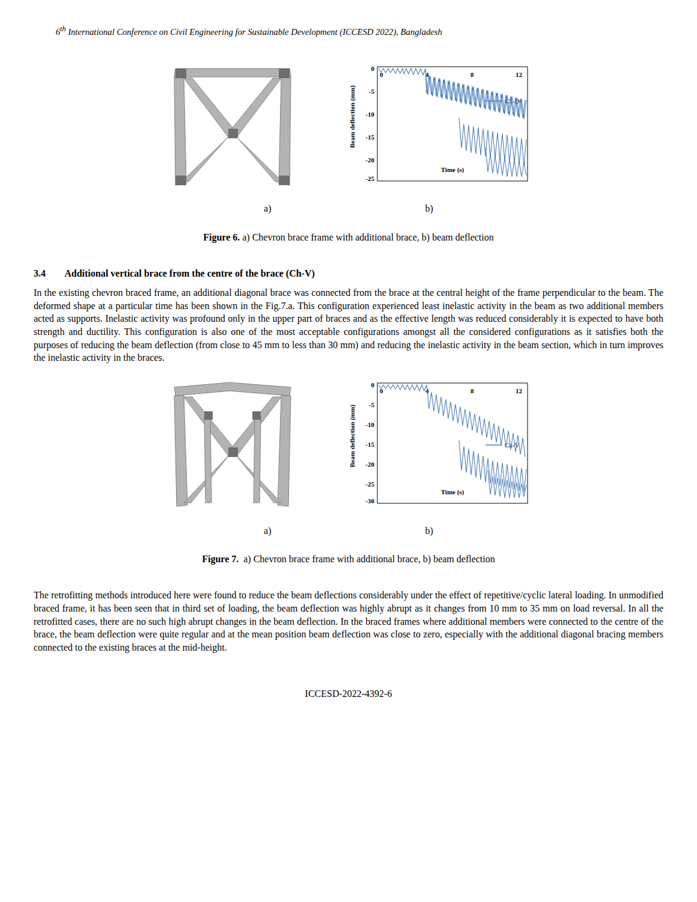6th International Conference on Civil Engineering for Sustainable Development (ICCESD 2022), Bangladesh
0 -5 -10 -15 -20 -25 Beam deflection (mm) 0 4 8 12 Time (s) Ch-D
a) b)
Figure 6. a) Chevron brace frame with additional brace, b) beam deflection
3.4 Additional vertical brace from the centre of the brace (Ch-V)
In the existing chevron braced frame, an additional diagonal brace was connected from the brace at the central height of the frame perpendicular to the beam. The deformed shape at a particular time has been shown in the Fig.7.a. This configuration experienced least inelastic activity in the beam as two additional members acted as supports. Inelastic activity was profound only in the upper part of braces and as the effective length was reduced considerably it is expected to have both strength and ductility. This configuration is also one of the most acceptable configurations amongst all the considered configurations as it satisfies both the purposes of reducing the beam deflection (from close to 45 mm to less than 30 mm) and reducing the inelastic activity in the beam section, which in turn improves the inelastic activity in the braces.
0 -5 -10 -15 -20 -25 -30 Beam deflection (mm) 0 4 8 12 Time (s) Ch-V
a) b)
Figure 7. a) Chevron brace frame with additional brace, b) beam deflection
The retrofitting methods introduced here were found to reduce the beam deflections considerably under the effect of repetitive/cyclic lateral loading. In unmodified braced frame, it has been seen that in third set of loading, the beam deflection was highly abrupt as it changes from 10 mm to 35 mm on load reversal. In all the retrofitted cases, there are no such high abrupt changes in the beam deflection. In the braced frames where additional members were connected to the centre of the brace, the beam deflection were quite regular and at the mean position beam deflection was close to zero, especially with the additional diagonal bracing members connected to the existing braces at the mid-height.
ICCESD-2022-4392-6